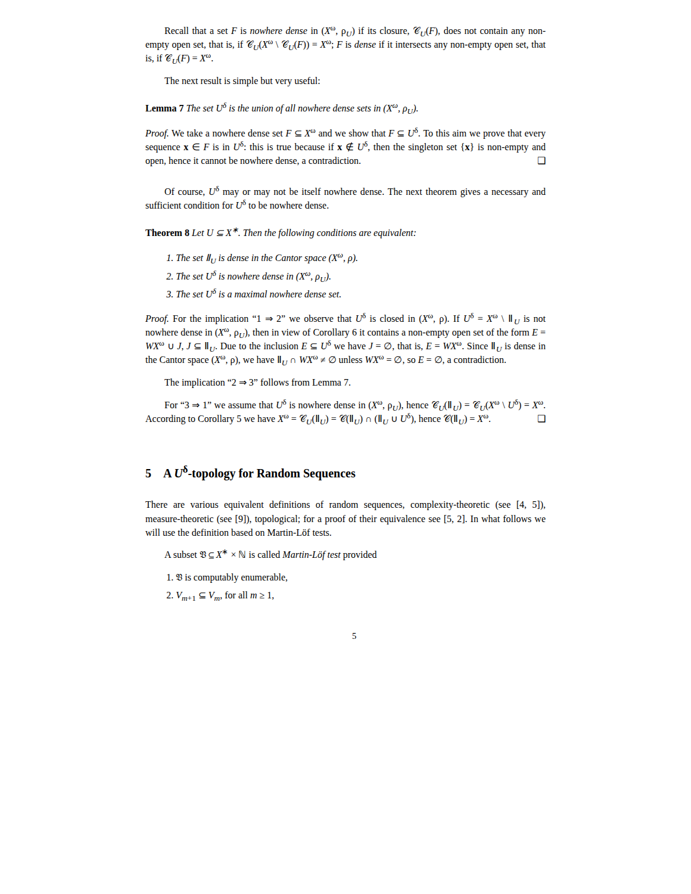Recall that a set F is nowhere dense in (Xω, ρU) if its closure, 𝒞U(F), does not contain any non-empty open set, that is, if 𝒞U(Xω \ 𝒞U(F)) = Xω; F is dense if it intersects any non-empty open set, that is, if 𝒞U(F) = Xω.
The next result is simple but very useful:
Lemma 7 The set Uδ is the union of all nowhere dense sets in (Xω, ρU).
Proof. We take a nowhere dense set F ⊆ Xω and we show that F ⊆ Uδ. To this aim we prove that every sequence x ∈ F is in Uδ: this is true because if x ∉ Uδ, then the singleton set {x} is non-empty and open, hence it cannot be nowhere dense, a contradiction. ❑
Of course, Uδ may or may not be itself nowhere dense. The next theorem gives a necessary and sufficient condition for Uδ to be nowhere dense.
Theorem 8 Let U ⊆ X∗. Then the following conditions are equivalent:
The set ⅡU is dense in the Cantor space (Xω, ρ).
The set Uδ is nowhere dense in (Xω, ρU).
The set Uδ is a maximal nowhere dense set.
Proof. For the implication “1 ⇒ 2” we observe that Uδ is closed in (Xω, ρ). If Uδ = Xω \ ⅡU is not nowhere dense in (Xω, ρU), then in view of Corollary 6 it contains a non-empty open set of the form E = WXω ∪ J, J ⊆ ⅡU. Due to the inclusion E ⊆ Uδ we have J = ∅, that is, E = WXω. Since ⅡU is dense in the Cantor space (Xω, ρ), we have ⅡU ∩ WXω ≠ ∅ unless WXω = ∅, so E = ∅, a contradiction.
The implication “2 ⇒ 3” follows from Lemma 7.
For “3 ⇒ 1” we assume that Uδ is nowhere dense in (Xω, ρU), hence 𝒞U(ⅡU) = 𝒞U(Xω \ Uδ) = Xω. According to Corollary 5 we have Xω = 𝒞U(ⅡU) = 𝒞(ⅡU) ∩ (ⅡU ∪ Uδ), hence 𝒞(ⅡU) = Xω. ❑
5 A Uδ-topology for Random Sequences
There are various equivalent definitions of random sequences, complexity-theoretic (see [4, 5]), measure-theoretic (see [9]), topological; for a proof of their equivalence see [5, 2]. In what follows we will use the definition based on Martin-Löf tests.
A subset 𝔙 ⊆ X∗ × ℕ is called Martin-Löf test provided
𝔙 is computably enumerable,
Vm+1 ⊆ Vm, for all m ≥ 1,
5